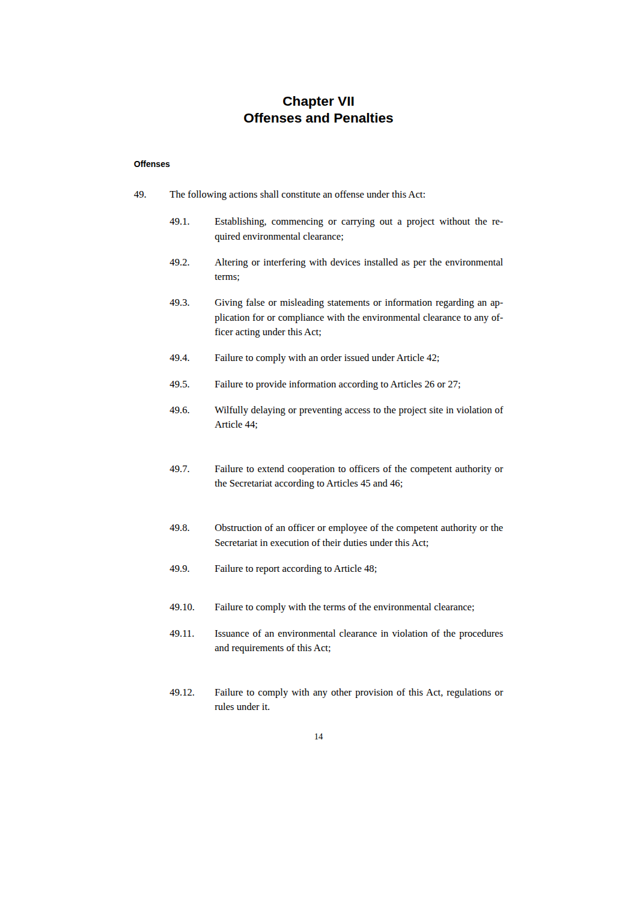Chapter VII
Offenses and Penalties
Offenses
49.
The following actions shall constitute an offense under this Act:
49.1. Establishing, commencing or carrying out a project without the required environmental clearance;
49.2. Altering or interfering with devices installed as per the environmental terms;
49.3. Giving false or misleading statements or information regarding an application for or compliance with the environmental clearance to any officer acting under this Act;
49.4. Failure to comply with an order issued under Article 42;
49.5. Failure to provide information according to Articles 26 or 27;
49.6. Wilfully delaying or preventing access to the project site in violation of Article 44;
49.7. Failure to extend cooperation to officers of the competent authority or the Secretariat according to Articles 45 and 46;
49.8. Obstruction of an officer or employee of the competent authority or the Secretariat in execution of their duties under this Act;
49.9. Failure to report according to Article 48;
49.10. Failure to comply with the terms of the environmental clearance;
49.11. Issuance of an environmental clearance in violation of the procedures and requirements of this Act;
49.12. Failure to comply with any other provision of this Act, regulations or rules under it.
14